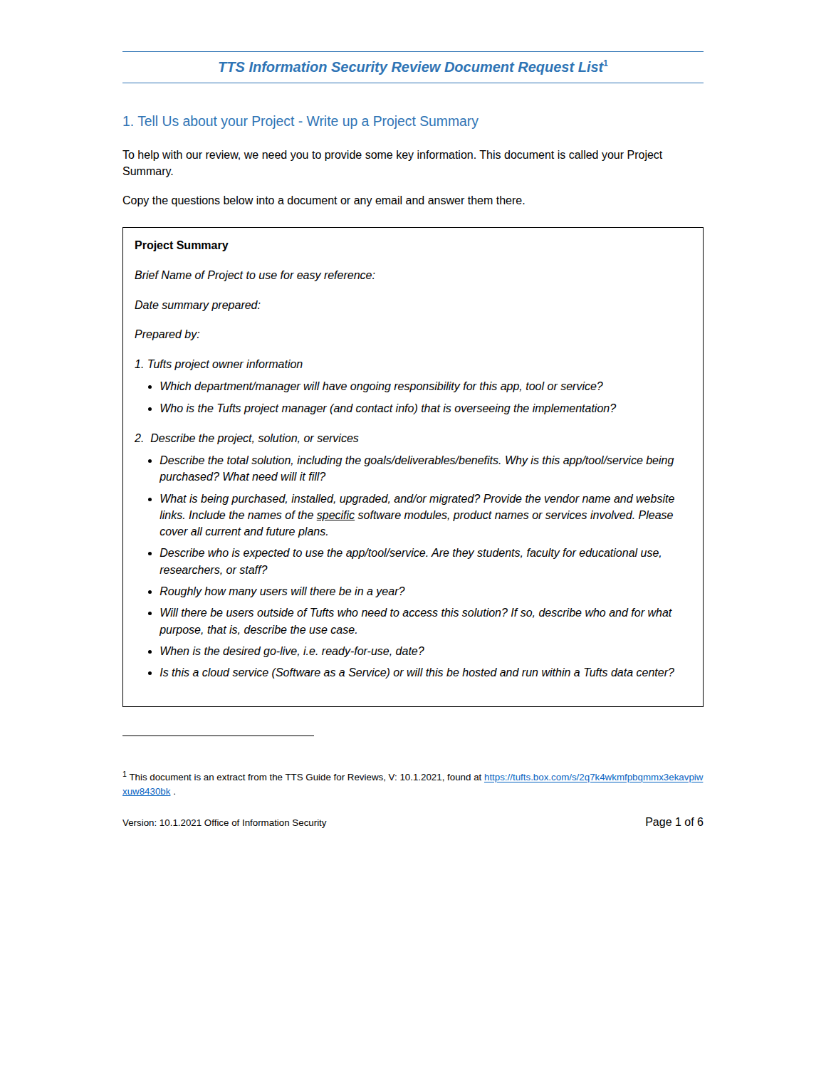TTS Information Security Review Document Request List1
1. Tell Us about your Project - Write up a Project Summary
To help with our review, we need you to provide some key information. This document is called your Project Summary.
Copy the questions below into a document or any email and answer them there.
Project Summary
Brief Name of Project to use for easy reference:
Date summary prepared:
Prepared by:
1. Tufts project owner information
Which department/manager will have ongoing responsibility for this app, tool or service?
Who is the Tufts project manager (and contact info) that is overseeing the implementation?
2. Describe the project, solution, or services
Describe the total solution, including the goals/deliverables/benefits. Why is this app/tool/service being purchased? What need will it fill?
What is being purchased, installed, upgraded, and/or migrated? Provide the vendor name and website links. Include the names of the specific software modules, product names or services involved. Please cover all current and future plans.
Describe who is expected to use the app/tool/service. Are they students, faculty for educational use, researchers, or staff?
Roughly how many users will there be in a year?
Will there be users outside of Tufts who need to access this solution? If so, describe who and for what purpose, that is, describe the use case.
When is the desired go-live, i.e. ready-for-use, date?
Is this a cloud service (Software as a Service) or will this be hosted and run within a Tufts data center?
1 This document is an extract from the TTS Guide for Reviews, V: 10.1.2021, found at https://tufts.box.com/s/2q7k4wkmfpbqmmx3ekavpiwxuw8430bk .
Version: 10.1.2021 Office of Information Security Page 1 of 6